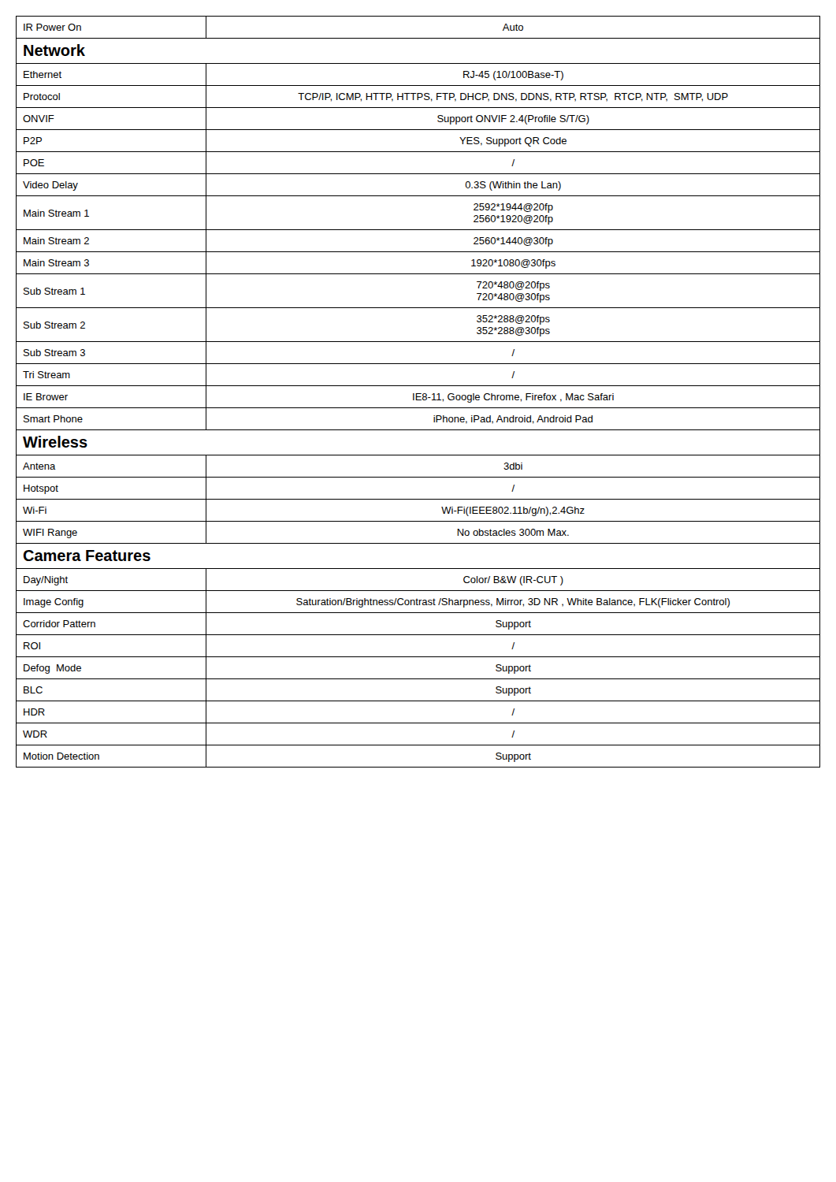| IR Power On | Auto |
| Network |
| Ethernet | RJ-45 (10/100Base-T) |
| Protocol | TCP/IP, ICMP, HTTP, HTTPS, FTP, DHCP, DNS, DDNS, RTP, RTSP, RTCP, NTP, SMTP, UDP |
| ONVIF | Support ONVIF 2.4(Profile S/T/G) |
| P2P | YES, Support QR Code |
| POE | / |
| Video Delay | 0.3S (Within the Lan) |
| Main Stream 1 | 2592*1944@20fp 2560*1920@20fp |
| Main Stream 2 | 2560*1440@30fp |
| Main Stream 3 | 1920*1080@30fps |
| Sub Stream 1 | 720*480@20fps 720*480@30fps |
| Sub Stream 2 | 352*288@20fps 352*288@30fps |
| Sub Stream 3 | / |
| Tri Stream | / |
| IE Brower | IE8-11, Google Chrome, Firefox , Mac Safari |
| Smart Phone | iPhone, iPad, Android, Android Pad |
| Wireless |
| Antena | 3dbi |
| Hotspot | / |
| Wi-Fi | Wi-Fi(IEEE802.11b/g/n),2.4Ghz |
| WIFI Range | No obstacles 300m Max. |
| Camera Features |
| Day/Night | Color/ B&W (IR-CUT ) |
| Image Config | Saturation/Brightness/Contrast /Sharpness, Mirror, 3D NR , White Balance, FLK(Flicker Control) |
| Corridor Pattern | Support |
| ROI | / |
| Defog Mode | Support |
| BLC | Support |
| HDR | / |
| WDR | / |
| Motion Detection | Support |